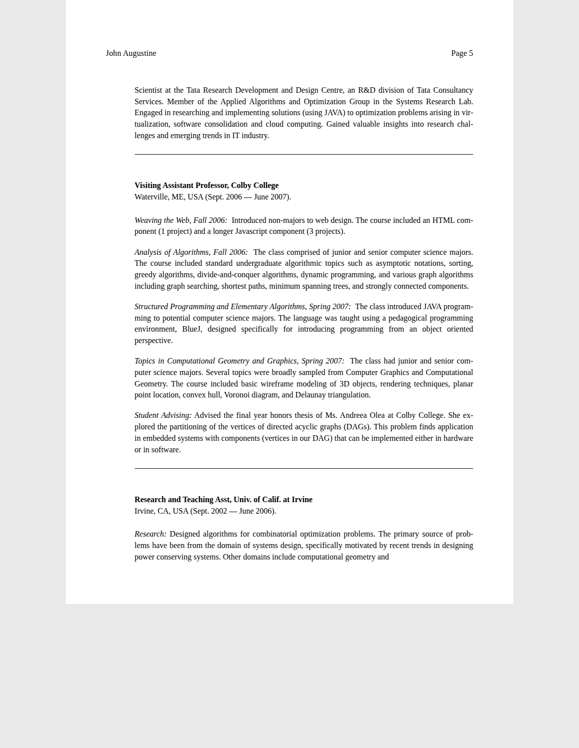John Augustine Page 5
Scientist at the Tata Research Development and Design Centre, an R&D division of Tata Consultancy Services. Member of the Applied Algorithms and Optimization Group in the Systems Research Lab. Engaged in researching and implementing solutions (using JAVA) to optimization problems arising in virtualization, software consolidation and cloud computing. Gained valuable insights into research challenges and emerging trends in IT industry.
Visiting Assistant Professor, Colby College
Waterville, ME, USA (Sept. 2006 — June 2007).
Weaving the Web, Fall 2006: Introduced non-majors to web design. The course included an HTML component (1 project) and a longer Javascript component (3 projects).
Analysis of Algorithms, Fall 2006: The class comprised of junior and senior computer science majors. The course included standard undergraduate algorithmic topics such as asymptotic notations, sorting, greedy algorithms, divide-and-conquer algorithms, dynamic programming, and various graph algorithms including graph searching, shortest paths, minimum spanning trees, and strongly connected components.
Structured Programming and Elementary Algorithms, Spring 2007: The class introduced JAVA programming to potential computer science majors. The language was taught using a pedagogical programming environment, BlueJ, designed specifically for introducing programming from an object oriented perspective.
Topics in Computational Geometry and Graphics, Spring 2007: The class had junior and senior computer science majors. Several topics were broadly sampled from Computer Graphics and Computational Geometry. The course included basic wireframe modeling of 3D objects, rendering techniques, planar point location, convex hull, Voronoi diagram, and Delaunay triangulation.
Student Advising: Advised the final year honors thesis of Ms. Andreea Olea at Colby College. She explored the partitioning of the vertices of directed acyclic graphs (DAGs). This problem finds application in embedded systems with components (vertices in our DAG) that can be implemented either in hardware or in software.
Research and Teaching Asst, Univ. of Calif. at Irvine
Irvine, CA, USA (Sept. 2002 — June 2006).
Research: Designed algorithms for combinatorial optimization problems. The primary source of problems have been from the domain of systems design, specifically motivated by recent trends in designing power conserving systems. Other domains include computational geometry and